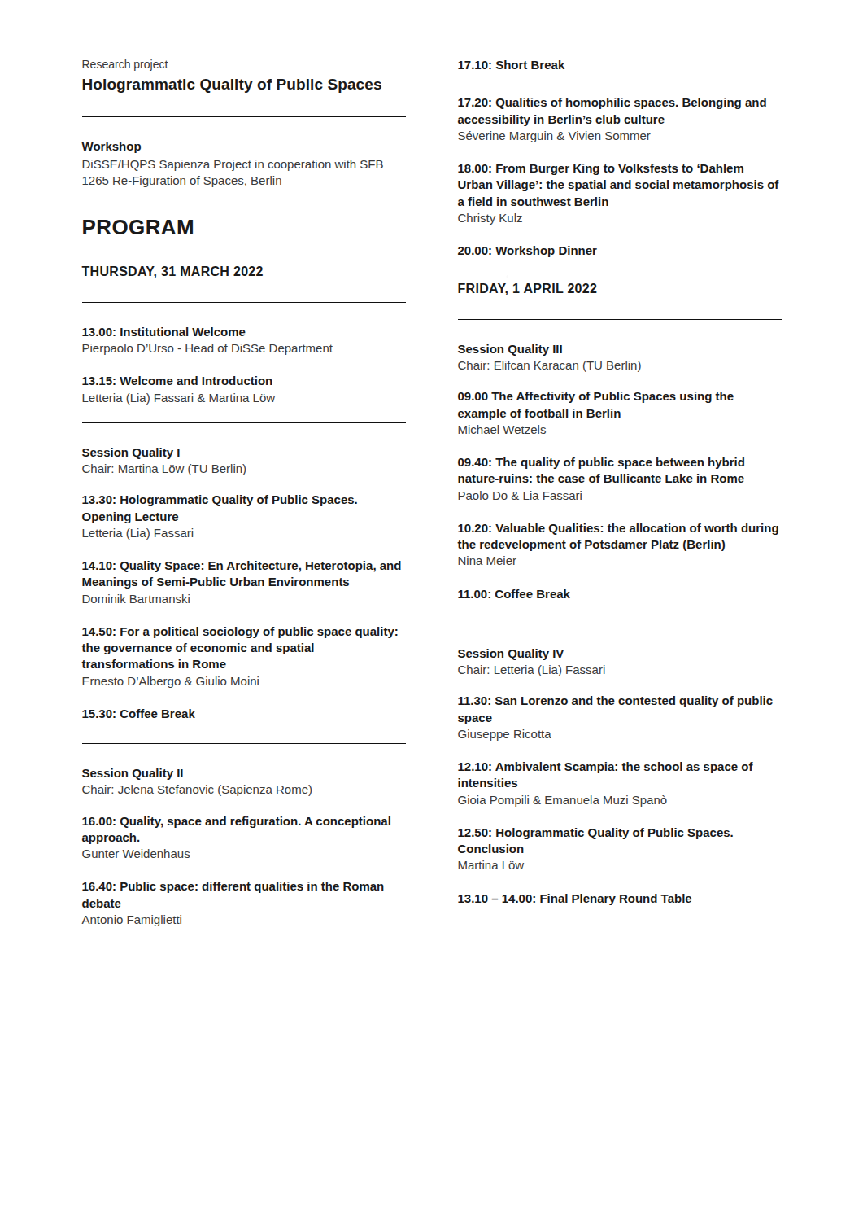Research project
Hologrammatic Quality of Public Spaces
Workshop
DiSSE/HQPS Sapienza Project in cooperation with SFB 1265 Re-Figuration of Spaces, Berlin
PROGRAM
Thursday, 31 March 2022
13.00: Institutional Welcome
Pierpaolo D’Urso - Head of DiSSe Department
13.15: Welcome and Introduction
Letteria (Lia) Fassari & Martina Löw
Session Quality I
Chair: Martina Löw (TU Berlin)
13.30: Hologrammatic Quality of Public Spaces. Opening Lecture
Letteria (Lia) Fassari
14.10: Quality Space: En Architecture, Heterotopia, and Meanings of Semi-Public Urban Environments
Dominik Bartmanski
14.50: For a political sociology of public space quality: the governance of economic and spatial transformations in Rome
Ernesto D’Albergo & Giulio Moini
15.30: Coffee Break
Session Quality II
Chair: Jelena Stefanovic (Sapienza Rome)
16.00: Quality, space and refiguration. A conceptional approach.
Gunter Weidenhaus
16.40: Public space: different qualities in the Roman debate
Antonio Famiglietti
17.10: Short Break
17.20: Qualities of homophilic spaces. Belonging and accessibility in Berlin’s club culture
Séverine Marguin & Vivien Sommer
18.00: From Burger King to Volksfests to ‘Dahlem Urban Village’: the spatial and social metamorphosis of a field in southwest Berlin
Christy Kulz
20.00: Workshop Dinner
Friday, 1 April 2022
Session Quality III
Chair: Elifcan Karacan (TU Berlin)
09.00 The Affectivity of Public Spaces using the example of football in Berlin
Michael Wetzels
09.40: The quality of public space between hybrid nature-ruins: the case of Bullicante Lake in Rome
Paolo Do & Lia Fassari
10.20: Valuable Qualities: the allocation of worth during the redevelopment of Potsdamer Platz (Berlin)
Nina Meier
11.00: Coffee Break
Session Quality IV
Chair: Letteria (Lia) Fassari
11.30: San Lorenzo and the contested quality of public space
Giuseppe Ricotta
12.10: Ambivalent Scampia: the school as space of intensities
Gioia Pompili & Emanuela Muzi Spanò
12.50: Hologrammatic Quality of Public Spaces. Conclusion
Martina Löw
13.10 – 14.00: Final Plenary Round Table